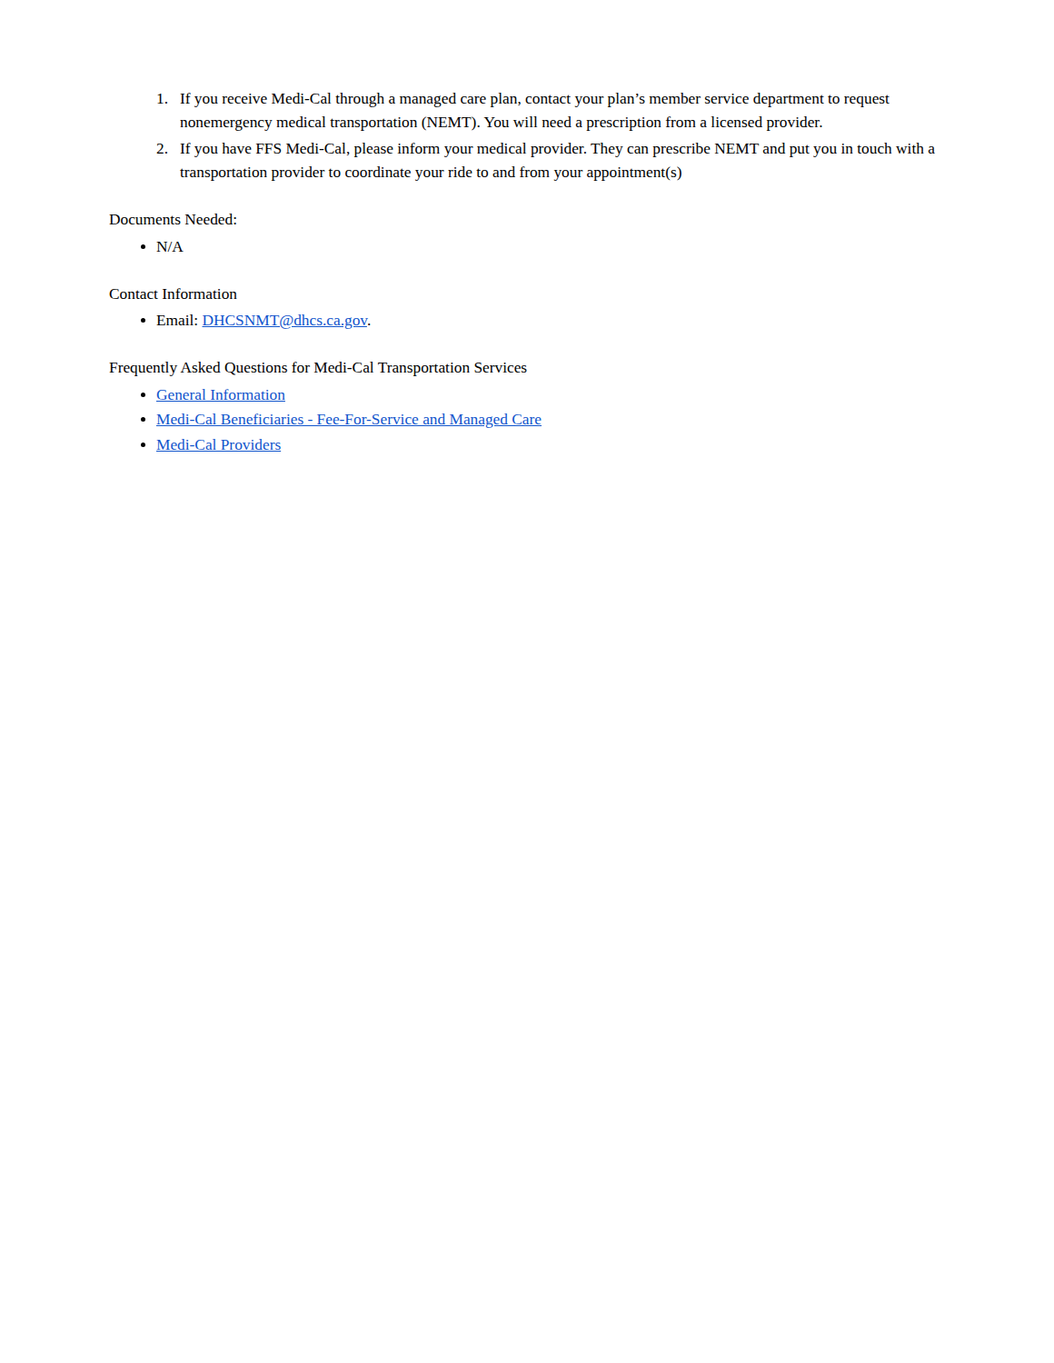If you receive Medi-Cal through a managed care plan, contact your plan’s member service department to request nonemergency medical transportation (NEMT). You will need a prescription from a licensed provider.
If you have FFS Medi-Cal, please inform your medical provider. They can prescribe NEMT and put you in touch with a transportation provider to coordinate your ride to and from your appointment(s)
Documents Needed:
N/A
Contact Information
Email: DHCSNMT@dhcs.ca.gov.
Frequently Asked Questions for Medi-Cal Transportation Services
General Information
Medi-Cal Beneficiaries - Fee-For-Service and Managed Care
Medi-Cal Providers